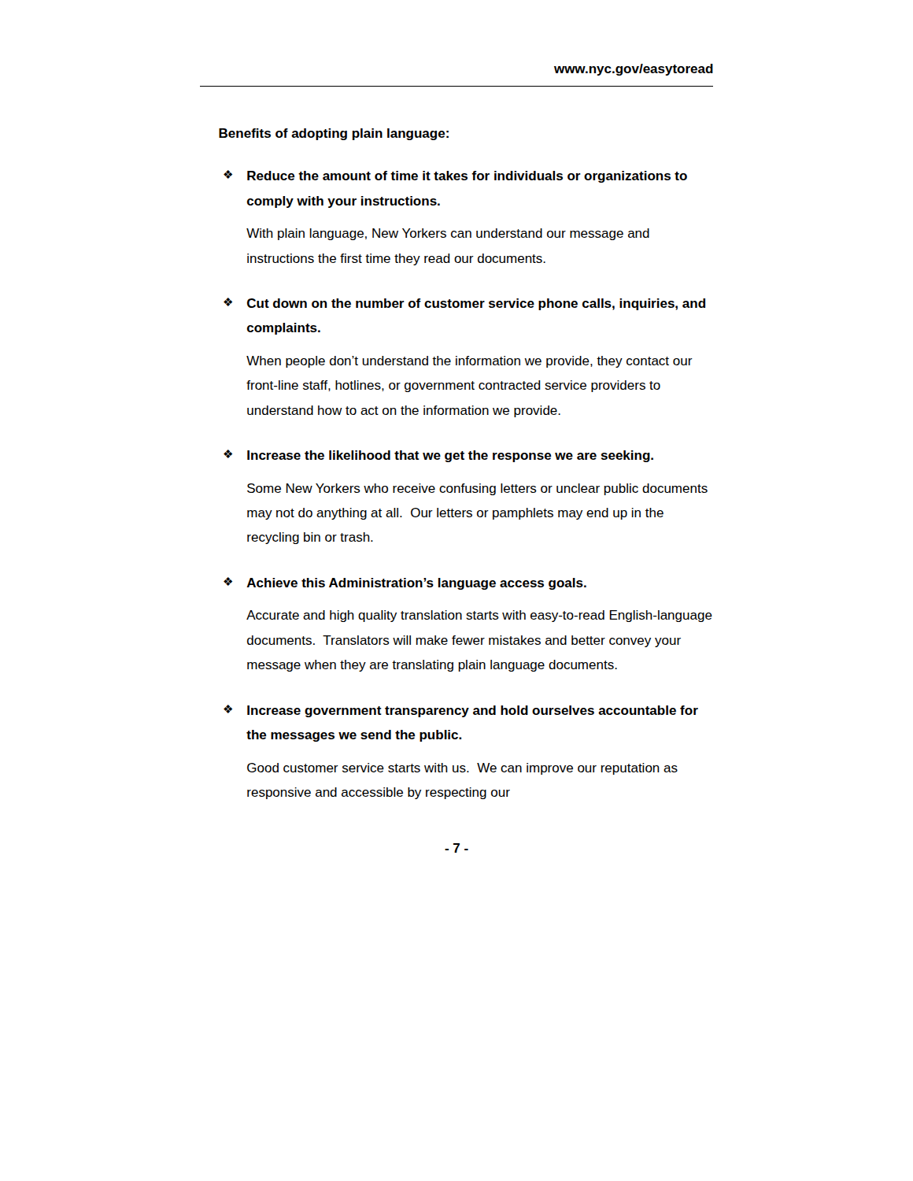www.nyc.gov/easytoread
Benefits of adopting plain language:
Reduce the amount of time it takes for individuals or organizations to comply with your instructions.
With plain language, New Yorkers can understand our message and instructions the first time they read our documents.
Cut down on the number of customer service phone calls, inquiries, and complaints.
When people don’t understand the information we provide, they contact our front-line staff, hotlines, or government contracted service providers to understand how to act on the information we provide.
Increase the likelihood that we get the response we are seeking.
Some New Yorkers who receive confusing letters or unclear public documents may not do anything at all. Our letters or pamphlets may end up in the recycling bin or trash.
Achieve this Administration’s language access goals.
Accurate and high quality translation starts with easy-to-read English-language documents. Translators will make fewer mistakes and better convey your message when they are translating plain language documents.
Increase government transparency and hold ourselves accountable for the messages we send the public.
Good customer service starts with us. We can improve our reputation as responsive and accessible by respecting our
- 7 -